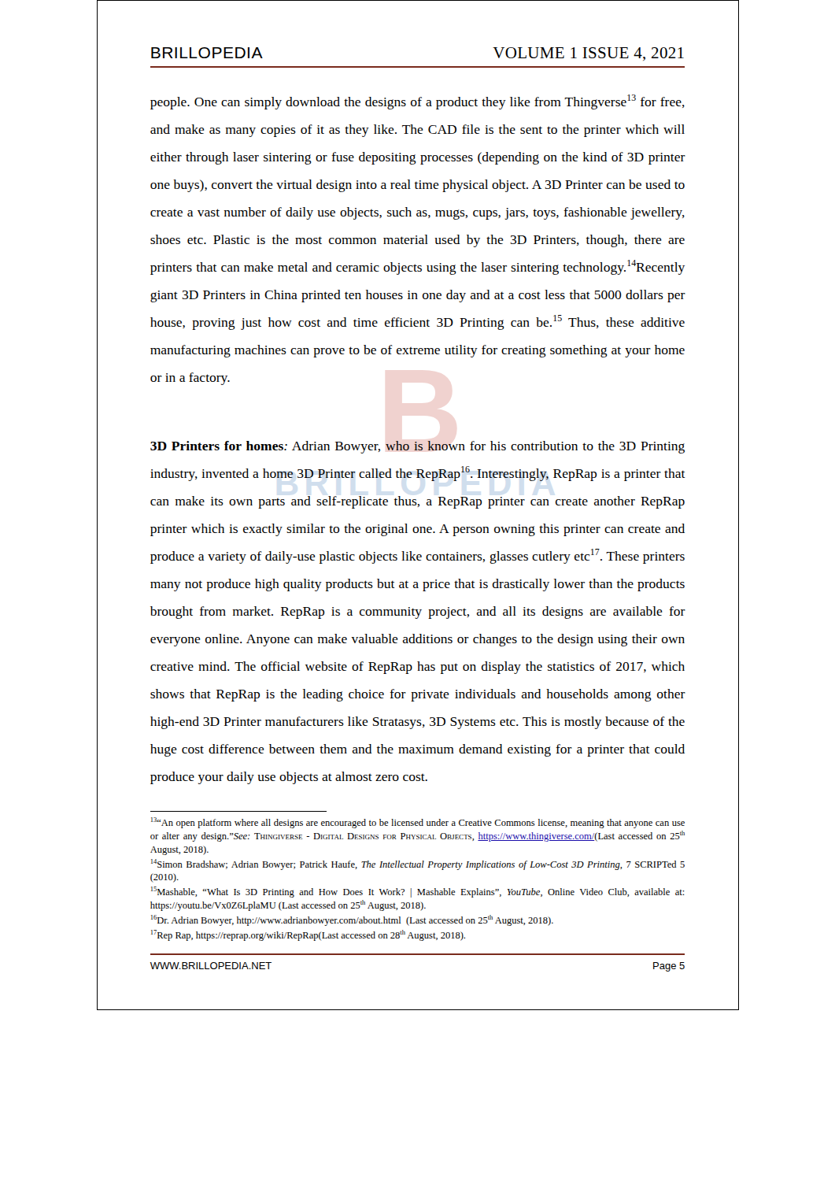BRILLOPEDIA
VOLUME 1 ISSUE 4, 2021
B
BRILLOPEDIA
people. One can simply download the designs of a product they like from Thingverse13 for free, and make as many copies of it as they like. The CAD file is the sent to the printer which will either through laser sintering or fuse depositing processes (depending on the kind of 3D printer one buys), convert the virtual design into a real time physical object. A 3D Printer can be used to create a vast number of daily use objects, such as, mugs, cups, jars, toys, fashionable jewellery, shoes etc. Plastic is the most common material used by the 3D Printers, though, there are printers that can make metal and ceramic objects using the laser sintering technology.14Recently giant 3D Printers in China printed ten houses in one day and at a cost less that 5000 dollars per house, proving just how cost and time efficient 3D Printing can be.15 Thus, these additive manufacturing machines can prove to be of extreme utility for creating something at your home or in a factory.
3D Printers for homes: Adrian Bowyer, who is known for his contribution to the 3D Printing industry, invented a home 3D Printer called the RepRap16. Interestingly, RepRap is a printer that can make its own parts and self-replicate thus, a RepRap printer can create another RepRap printer which is exactly similar to the original one. A person owning this printer can create and produce a variety of daily-use plastic objects like containers, glasses cutlery etc17. These printers many not produce high quality products but at a price that is drastically lower than the products brought from market. RepRap is a community project, and all its designs are available for everyone online. Anyone can make valuable additions or changes to the design using their own creative mind. The official website of RepRap has put on display the statistics of 2017, which shows that RepRap is the leading choice for private individuals and households among other high-end 3D Printer manufacturers like Stratasys, 3D Systems etc. This is mostly because of the huge cost difference between them and the maximum demand existing for a printer that could produce your daily use objects at almost zero cost.
13“An open platform where all designs are encouraged to be licensed under a Creative Commons license, meaning that anyone can use or alter any design.”See: Thingiverse - Digital Designs for Physical Objects, https://www.thingiverse.com/(Last accessed on 25th August, 2018).
14Simon Bradshaw; Adrian Bowyer; Patrick Haufe, The Intellectual Property Implications of Low-Cost 3D Printing, 7 SCRIPTed 5 (2010).
15Mashable, “What Is 3D Printing and How Does It Work? | Mashable Explains”, YouTube, Online Video Club, available at: https://youtu.be/Vx0Z6LplaMU (Last accessed on 25th August, 2018).
16Dr. Adrian Bowyer, http://www.adrianbowyer.com/about.html (Last accessed on 25th August, 2018).
17Rep Rap, https://reprap.org/wiki/RepRap(Last accessed on 28th August, 2018).
WWW.BRILLOPEDIA.NET
Page 5